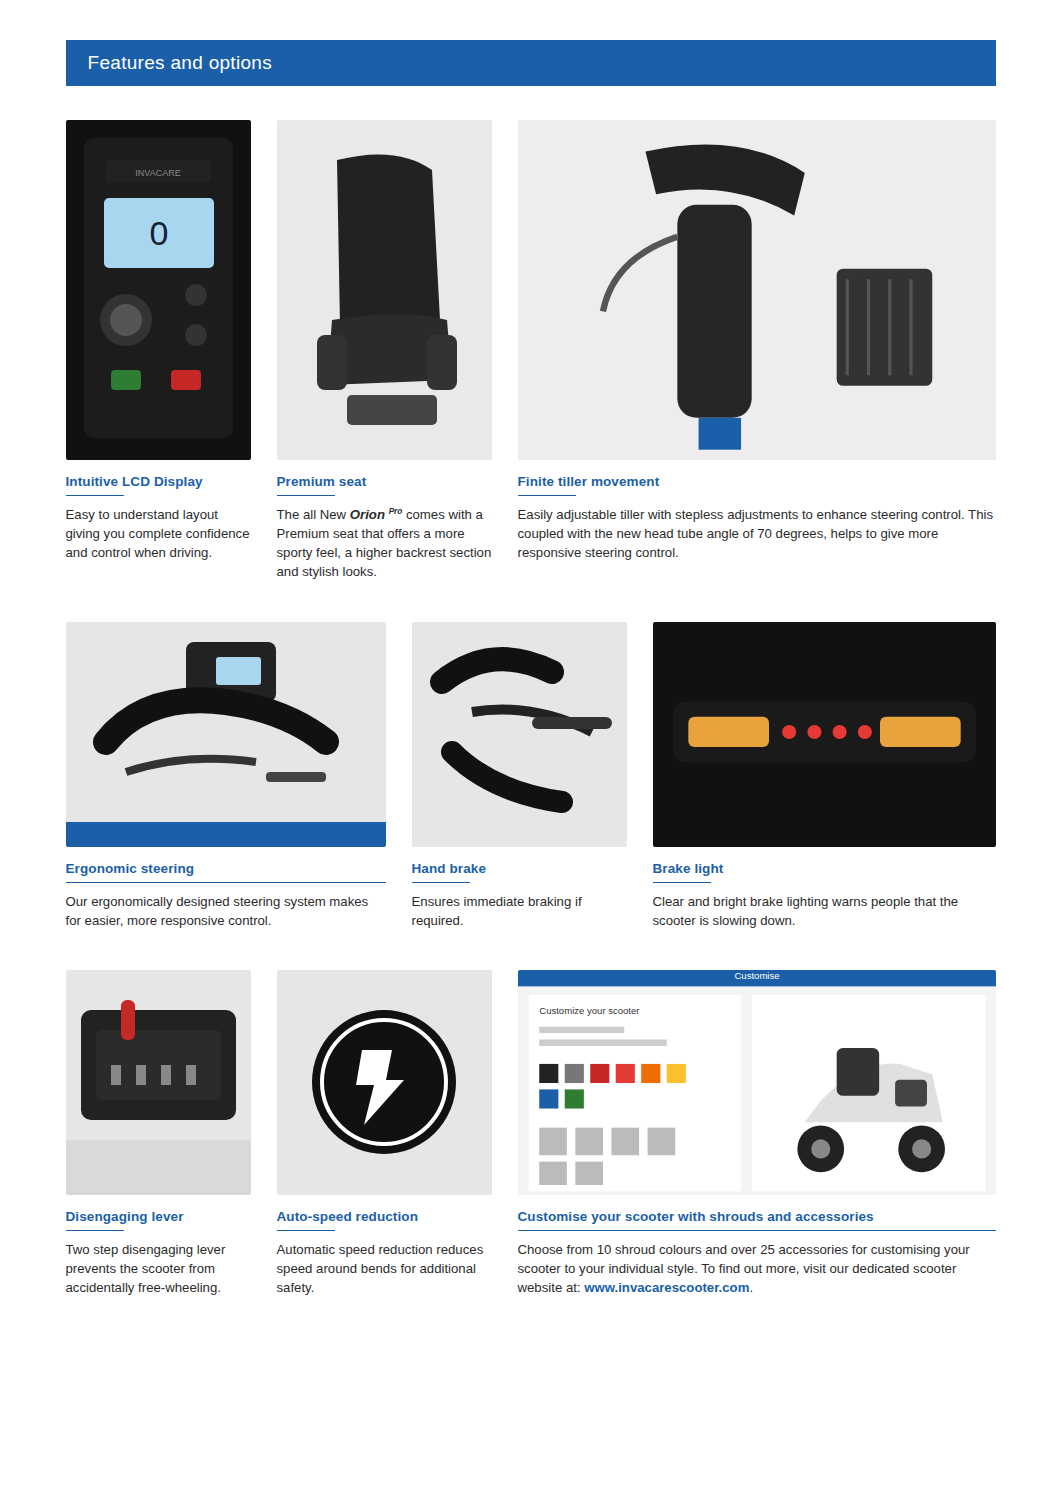Features and options
Intuitive LCD Display
Easy to understand layout giving you complete confidence and control when driving.
Premium seat
The all New Orion Pro comes with a Premium seat that offers a more sporty feel, a higher backrest section and stylish looks.
Finite tiller movement
Easily adjustable tiller with stepless adjustments to enhance steering control. This coupled with the new head tube angle of 70 degrees, helps to give more responsive steering control.
Ergonomic steering
Our ergonomically designed steering system makes for easier, more responsive control.
Hand brake
Ensures immediate braking if required.
Brake light
Clear and bright brake lighting warns people that the scooter is slowing down.
Disengaging lever
Two step disengaging lever prevents the scooter from accidentally free-wheeling.
Auto-speed reduction
Automatic speed reduction reduces speed around bends for additional safety.
Customise your scooter with shrouds and accessories
Choose from 10 shroud colours and over 25 accessories for customising your scooter to your individual style. To find out more, visit our dedicated scooter website at: www.invacarescooter.com.